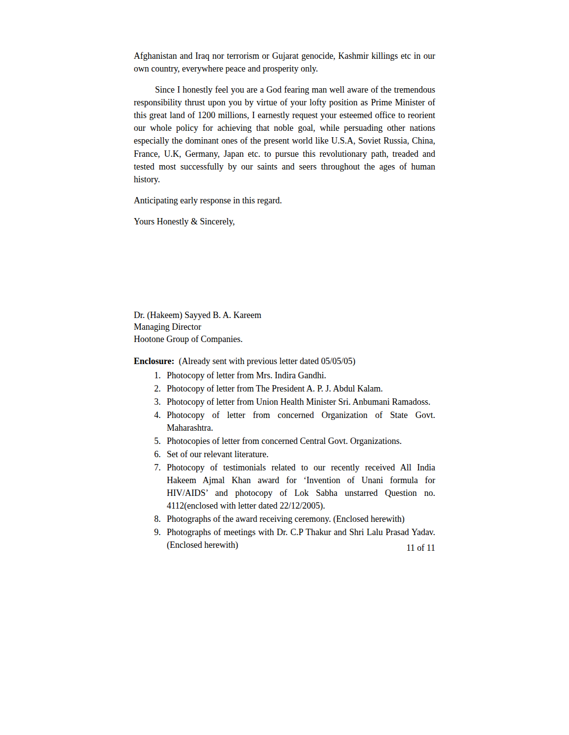Afghanistan and Iraq nor terrorism or Gujarat genocide, Kashmir killings etc in our own country, everywhere peace and prosperity only.
Since I honestly feel you are a God fearing man well aware of the tremendous responsibility thrust upon you by virtue of your lofty position as Prime Minister of this great land of 1200 millions, I earnestly request your esteemed office to reorient our whole policy for achieving that noble goal, while persuading other nations especially the dominant ones of the present world like U.S.A, Soviet Russia, China, France, U.K, Germany, Japan etc. to pursue this revolutionary path, treaded and tested most successfully by our saints and seers throughout the ages of human history.
Anticipating early response in this regard.
Yours Honestly & Sincerely,
Dr. (Hakeem) Sayyed B. A. Kareem
Managing Director
Hootone Group of Companies.
Enclosure: (Already sent with previous letter dated 05/05/05)
Photocopy of letter from Mrs. Indira Gandhi.
Photocopy of letter from The President A. P. J. Abdul Kalam.
Photocopy of letter from Union Health Minister Sri. Anbumani Ramadoss.
Photocopy of letter from concerned Organization of State Govt. Maharashtra.
Photocopies of letter from concerned Central Govt. Organizations.
Set of our relevant literature.
Photocopy of testimonials related to our recently received All India Hakeem Ajmal Khan award for ‘Invention of Unani formula for HIV/AIDS’ and photocopy of Lok Sabha unstarred Question no. 4112(enclosed with letter dated 22/12/2005).
Photographs of the award receiving ceremony. (Enclosed herewith)
Photographs of meetings with Dr. C.P Thakur and Shri Lalu Prasad Yadav. (Enclosed herewith)
11 of 11